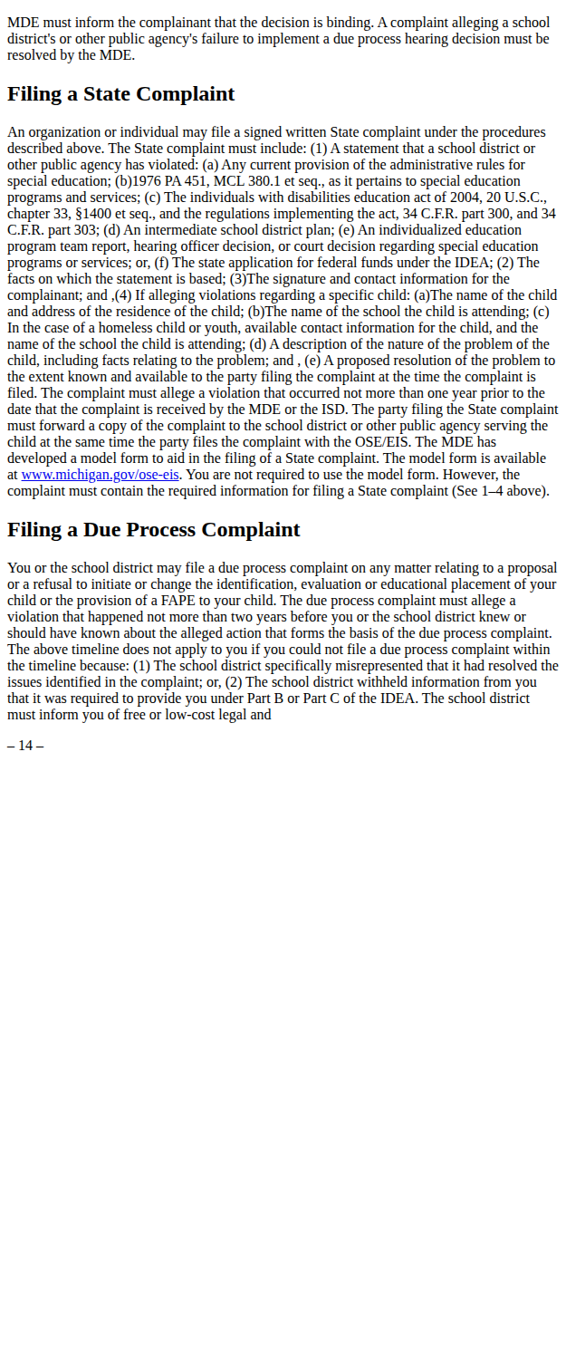MDE must inform the complainant that the decision is binding. A complaint alleging a school district's or other public agency's failure to implement a due process hearing decision must be resolved by the MDE.
Filing a State Complaint
An organization or individual may file a signed written State complaint under the procedures described above. The State complaint must include: (1) A statement that a school district or other public agency has violated: (a) Any current provision of the administrative rules for special education; (b)1976 PA 451, MCL 380.1 et seq., as it pertains to special education programs and services; (c) The individuals with disabilities education act of 2004, 20 U.S.C., chapter 33, §1400 et seq., and the regulations implementing the act, 34 C.F.R. part 300, and 34 C.F.R. part 303; (d) An intermediate school district plan; (e) An individualized education program team report, hearing officer decision, or court decision regarding special education programs or services; or, (f) The state application for federal funds under the IDEA; (2) The facts on which the statement is based; (3)The signature and contact information for the complainant; and ,(4) If alleging violations regarding a specific child: (a)The name of the child and address of the residence of the child; (b)The name of the school the child is attending; (c) In the case of a homeless child or youth, available contact information for the child, and the name of the school the child is attending; (d) A description of the nature of the problem of the child, including facts relating to the problem; and , (e) A proposed resolution of the problem to the extent known and available to the party filing the complaint at the time the complaint is filed. The complaint must allege a violation that occurred not more than one year prior to the date that the complaint is received by the MDE or the ISD. The party filing the State complaint must forward a copy of the complaint to the school district or other public agency serving the child at the same time the party files the complaint with the OSE/EIS. The MDE has developed a model form to aid in the filing of a State complaint. The model form is available at www.michigan.gov/ose-eis. You are not required to use the model form. However, the complaint must contain the required information for filing a State complaint (See 1–4 above).
Filing a Due Process Complaint
You or the school district may file a due process complaint on any matter relating to a proposal or a refusal to initiate or change the identification, evaluation or educational placement of your child or the provision of a FAPE to your child. The due process complaint must allege a violation that happened not more than two years before you or the school district knew or should have known about the alleged action that forms the basis of the due process complaint. The above timeline does not apply to you if you could not file a due process complaint within the timeline because: (1) The school district specifically misrepresented that it had resolved the issues identified in the complaint; or, (2) The school district withheld information from you that it was required to provide you under Part B or Part C of the IDEA. The school district must inform you of free or low-cost legal and
– 14 –